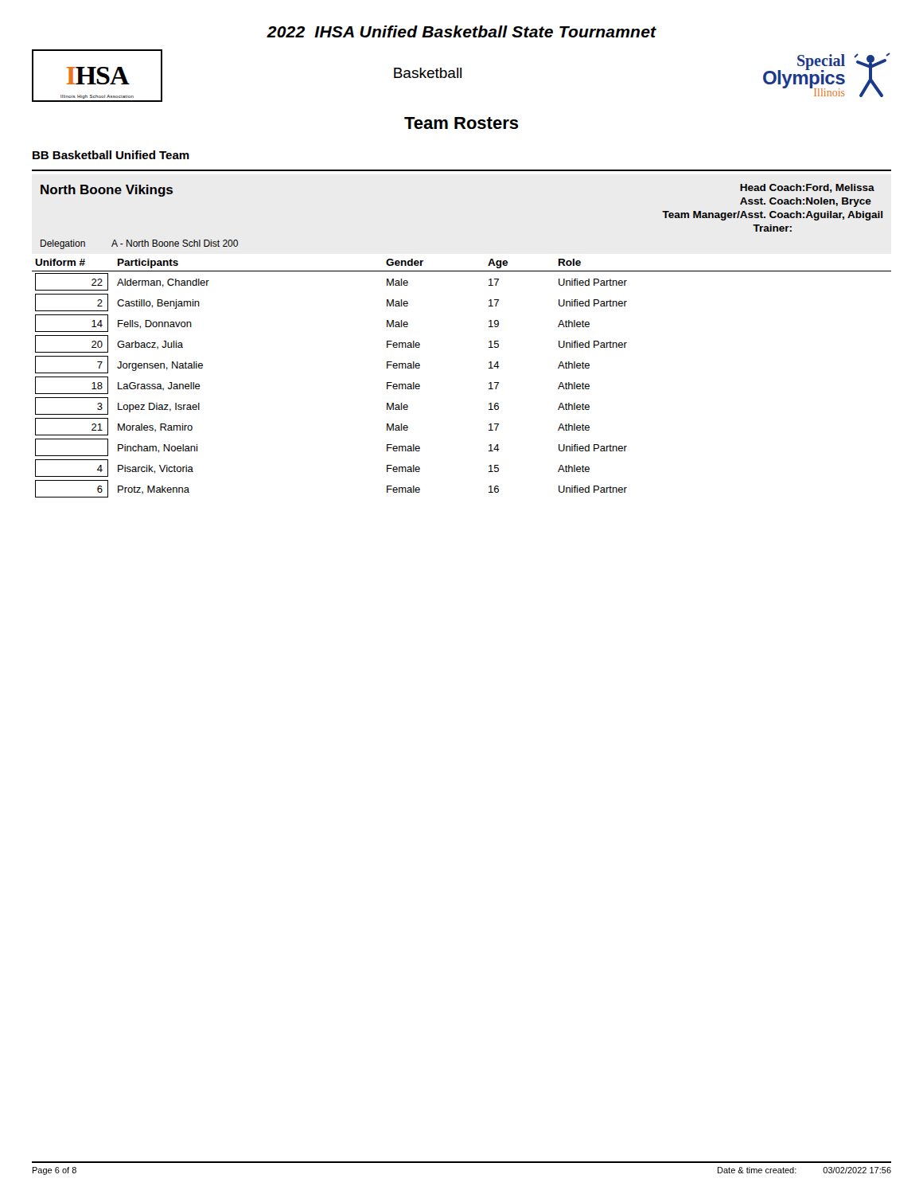2022 IHSA Unified Basketball State Tournamnet
IHSA Illinois High School Association
Basketball
Special Olympics Illinois
Team Rosters
BB Basketball Unified Team
North Boone Vikings
| Head Coach: | Ford, Melissa |
| Asst. Coach: | Nolen, Bryce |
| Team Manager/Asst. Coach: | Aguilar, Abigail |
| Trainer: |
Delegation A - North Boone Schl Dist 200
| Uniform # | Participants | Gender | Age | Role |
| --- | --- | --- | --- | --- |
| 22 | Alderman, Chandler | Male | 17 | Unified Partner |
| 2 | Castillo, Benjamin | Male | 17 | Unified Partner |
| 14 | Fells, Donnavon | Male | 19 | Athlete |
| 20 | Garbacz, Julia | Female | 15 | Unified Partner |
| 7 | Jorgensen, Natalie | Female | 14 | Athlete |
| 18 | LaGrassa, Janelle | Female | 17 | Athlete |
| 3 | Lopez Diaz, Israel | Male | 16 | Athlete |
| 21 | Morales, Ramiro | Male | 17 | Athlete |
| | Pincham, Noelani | Female | 14 | Unified Partner |
| 4 | Pisarcik, Victoria | Female | 15 | Athlete |
| 6 | Protz, Makenna | Female | 16 | Unified Partner |
Page 6 of 8
Date & time created: 03/02/2022 17:56